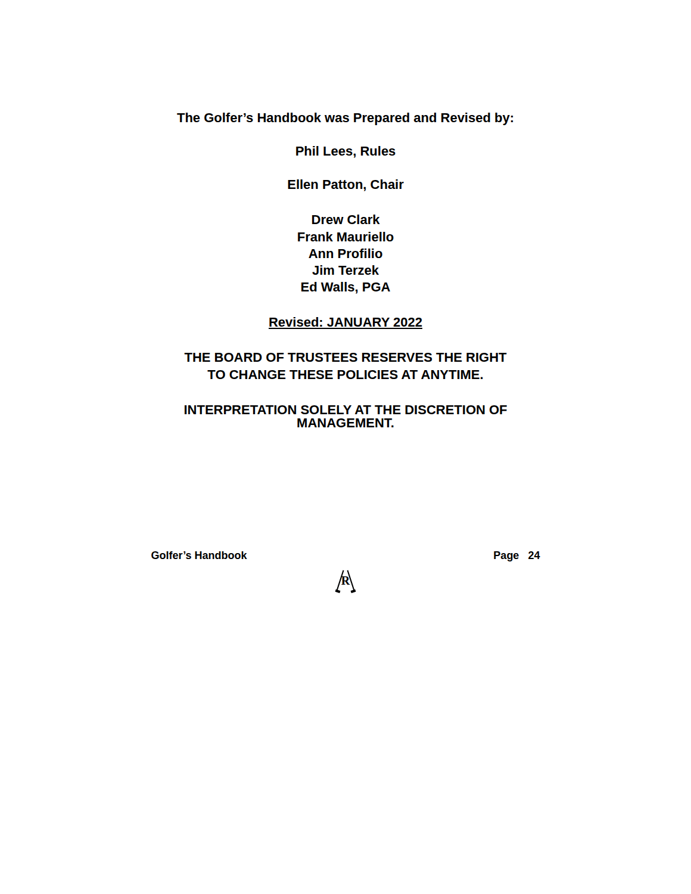The Golfer’s Handbook was Prepared and Revised by:
Phil Lees, Rules
Ellen Patton, Chair
Drew Clark
Frank Mauriello
Ann Profilio
Jim Terzek
Ed Walls, PGA
Revised: JANUARY 2022
THE BOARD OF TRUSTEES RESERVES THE RIGHT
TO CHANGE THESE POLICIES AT ANYTIME.
INTERPRETATION SOLELY AT THE DISCRETION OF MANAGEMENT.
Golfer’s Handbook Page 24
R